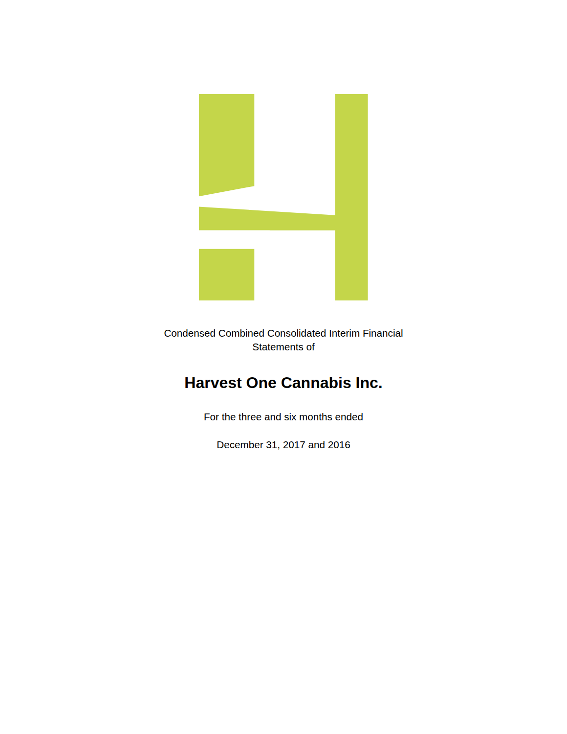Condensed Combined Consolidated Interim Financial
Statements of
Harvest One Cannabis Inc.
For the three and six months ended
December 31, 2017 and 2016